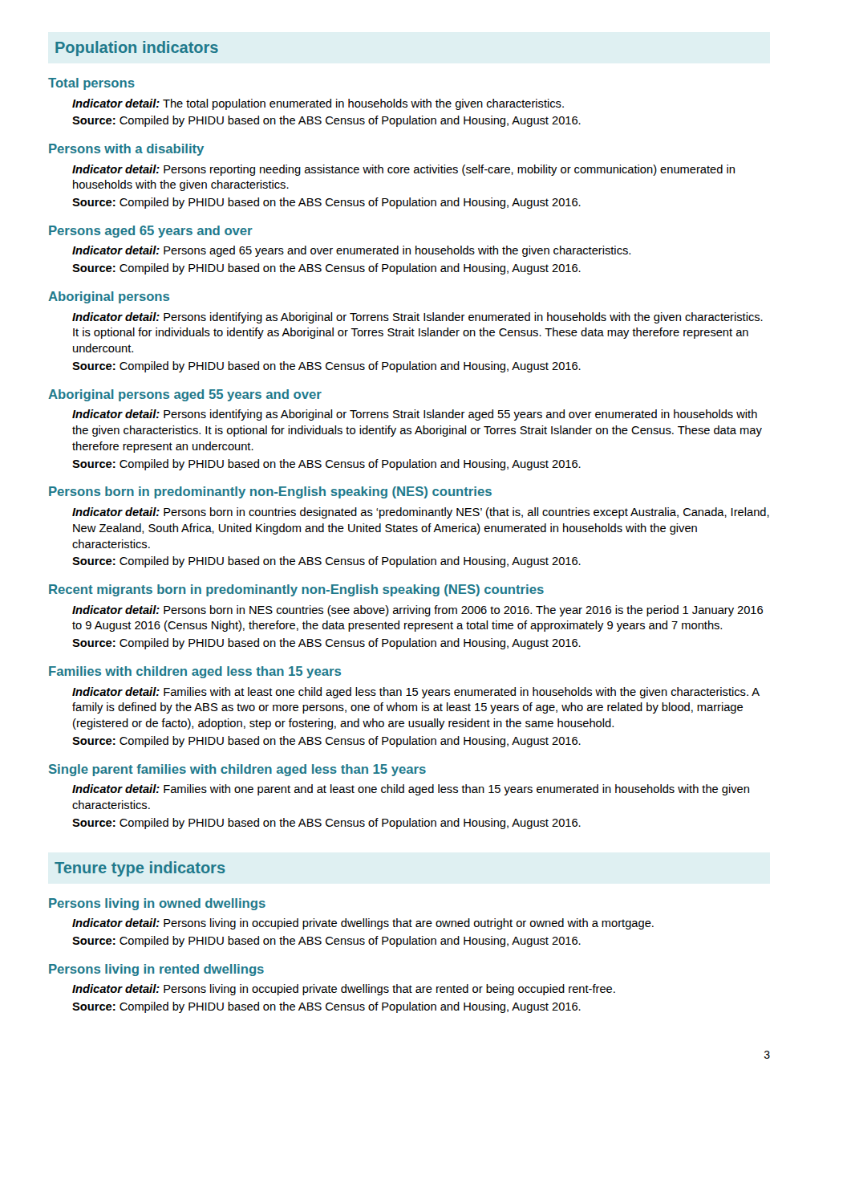Population indicators
Total persons
Indicator detail: The total population enumerated in households with the given characteristics.
Source: Compiled by PHIDU based on the ABS Census of Population and Housing, August 2016.
Persons with a disability
Indicator detail: Persons reporting needing assistance with core activities (self-care, mobility or communication) enumerated in households with the given characteristics.
Source: Compiled by PHIDU based on the ABS Census of Population and Housing, August 2016.
Persons aged 65 years and over
Indicator detail: Persons aged 65 years and over enumerated in households with the given characteristics.
Source: Compiled by PHIDU based on the ABS Census of Population and Housing, August 2016.
Aboriginal persons
Indicator detail: Persons identifying as Aboriginal or Torrens Strait Islander enumerated in households with the given characteristics. It is optional for individuals to identify as Aboriginal or Torres Strait Islander on the Census. These data may therefore represent an undercount.
Source: Compiled by PHIDU based on the ABS Census of Population and Housing, August 2016.
Aboriginal persons aged 55 years and over
Indicator detail: Persons identifying as Aboriginal or Torrens Strait Islander aged 55 years and over enumerated in households with the given characteristics. It is optional for individuals to identify as Aboriginal or Torres Strait Islander on the Census. These data may therefore represent an undercount.
Source: Compiled by PHIDU based on the ABS Census of Population and Housing, August 2016.
Persons born in predominantly non-English speaking (NES) countries
Indicator detail: Persons born in countries designated as ‘predominantly NES’ (that is, all countries except Australia, Canada, Ireland, New Zealand, South Africa, United Kingdom and the United States of America) enumerated in households with the given characteristics.
Source: Compiled by PHIDU based on the ABS Census of Population and Housing, August 2016.
Recent migrants born in predominantly non-English speaking (NES) countries
Indicator detail: Persons born in NES countries (see above) arriving from 2006 to 2016. The year 2016 is the period 1 January 2016 to 9 August 2016 (Census Night), therefore, the data presented represent a total time of approximately 9 years and 7 months.
Source: Compiled by PHIDU based on the ABS Census of Population and Housing, August 2016.
Families with children aged less than 15 years
Indicator detail: Families with at least one child aged less than 15 years enumerated in households with the given characteristics. A family is defined by the ABS as two or more persons, one of whom is at least 15 years of age, who are related by blood, marriage (registered or de facto), adoption, step or fostering, and who are usually resident in the same household.
Source: Compiled by PHIDU based on the ABS Census of Population and Housing, August 2016.
Single parent families with children aged less than 15 years
Indicator detail: Families with one parent and at least one child aged less than 15 years enumerated in households with the given characteristics.
Source: Compiled by PHIDU based on the ABS Census of Population and Housing, August 2016.
Tenure type indicators
Persons living in owned dwellings
Indicator detail: Persons living in occupied private dwellings that are owned outright or owned with a mortgage.
Source: Compiled by PHIDU based on the ABS Census of Population and Housing, August 2016.
Persons living in rented dwellings
Indicator detail: Persons living in occupied private dwellings that are rented or being occupied rent-free.
Source: Compiled by PHIDU based on the ABS Census of Population and Housing, August 2016.
3